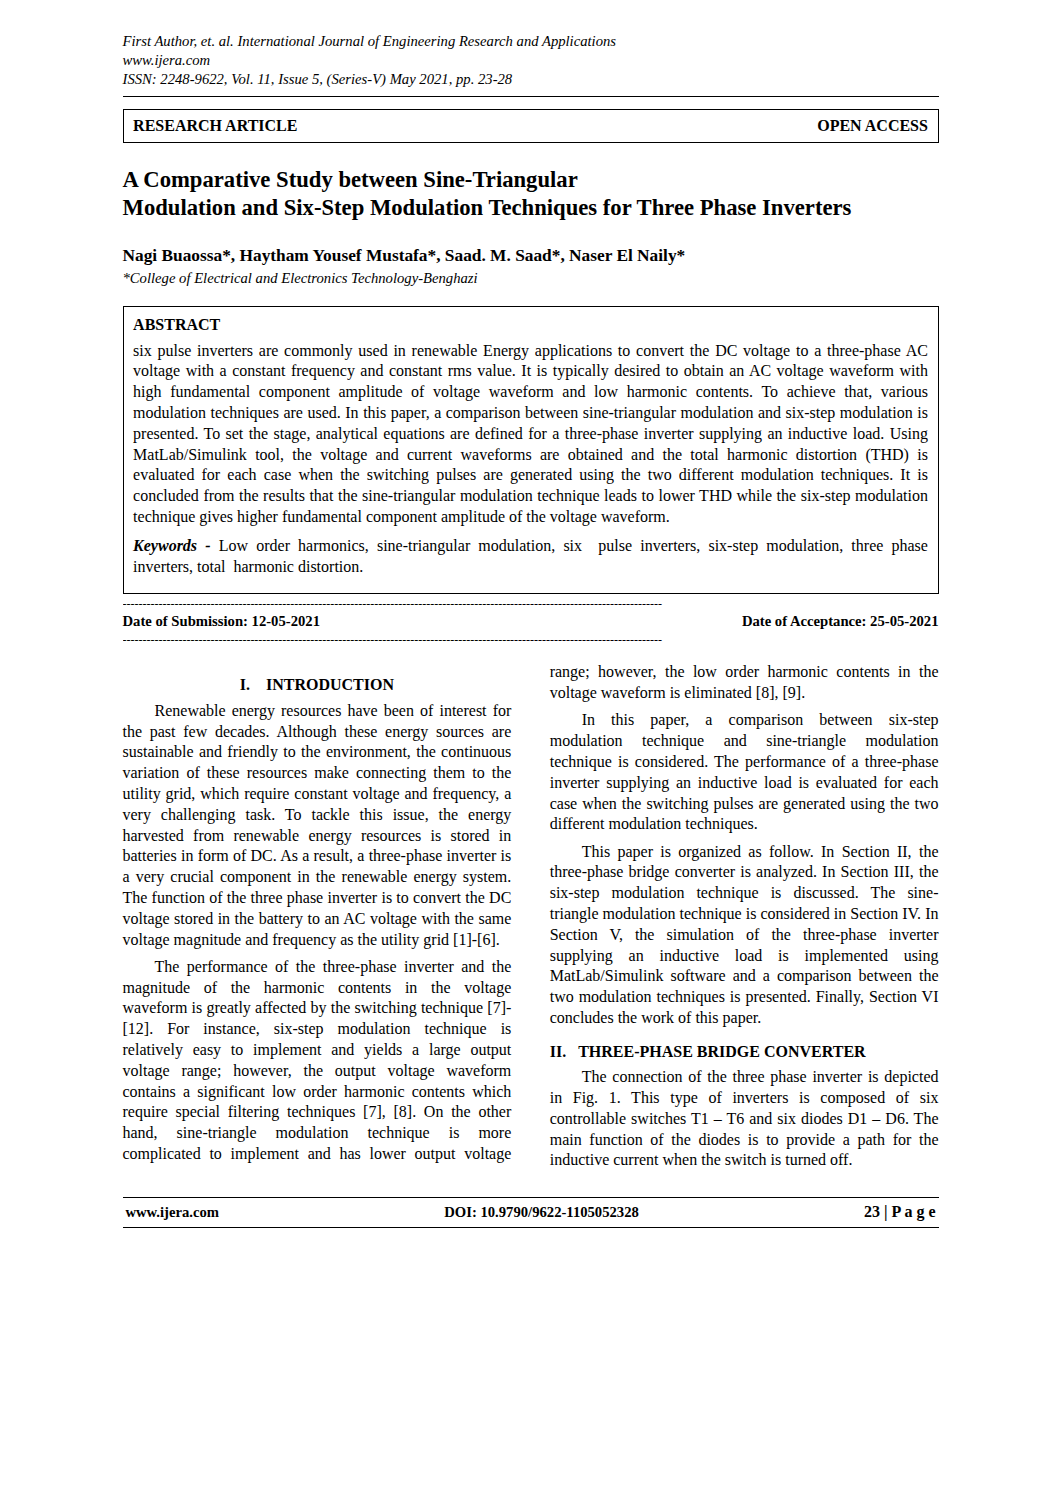First Author, et. al. International Journal of Engineering Research and Applications
www.ijera.com
ISSN: 2248-9622, Vol. 11, Issue 5, (Series-V) May 2021, pp. 23-28
RESEARCH ARTICLE OPEN ACCESS
A Comparative Study between Sine-Triangular
Modulation and Six-Step Modulation Techniques for Three Phase Inverters
Nagi Buaossa*, Haytham Yousef Mustafa*, Saad. M. Saad*, Naser El Naily*
*College of Electrical and Electronics Technology-Benghazi
ABSTRACT
six pulse inverters are commonly used in renewable Energy applications to convert the DC voltage to a three-phase AC voltage with a constant frequency and constant rms value. It is typically desired to obtain an AC voltage waveform with high fundamental component amplitude of voltage waveform and low harmonic contents. To achieve that, various modulation techniques are used. In this paper, a comparison between sine-triangular modulation and six-step modulation is presented. To set the stage, analytical equations are defined for a three-phase inverter supplying an inductive load. Using MatLab/Simulink tool, the voltage and current waveforms are obtained and the total harmonic distortion (THD) is evaluated for each case when the switching pulses are generated using the two different modulation techniques. It is concluded from the results that the sine-triangular modulation technique leads to lower THD while the six-step modulation technique gives higher fundamental component amplitude of the voltage waveform.
Keywords - Low order harmonics, sine-triangular modulation, six pulse inverters, six-step modulation, three phase inverters, total harmonic distortion.
---------------------------------------------------------------------------------------------------------------------------------------
Date of Submission: 12-05-2021 Date of Acceptance: 25-05-2021
---------------------------------------------------------------------------------------------------------------------------------------
I. INTRODUCTION
Renewable energy resources have been of interest for the past few decades. Although these energy sources are sustainable and friendly to the environment, the continuous variation of these resources make connecting them to the utility grid, which require constant voltage and frequency, a very challenging task. To tackle this issue, the energy harvested from renewable energy resources is stored in batteries in form of DC. As a result, a three-phase inverter is a very crucial component in the renewable energy system. The function of the three phase inverter is to convert the DC voltage stored in the battery to an AC voltage with the same voltage magnitude and frequency as the utility grid [1]-[6].
The performance of the three-phase inverter and the magnitude of the harmonic contents in the voltage waveform is greatly affected by the switching technique [7]-[12]. For instance, six-step modulation technique is relatively easy to implement and yields a large output voltage range; however, the output voltage waveform contains a significant low order harmonic contents which require special filtering techniques [7], [8]. On the other hand, sine-triangle modulation technique is more complicated to implement and has lower output voltage range; however, the low order harmonic contents in the voltage waveform is eliminated [8], [9].
In this paper, a comparison between six-step modulation technique and sine-triangle modulation technique is considered. The performance of a three-phase inverter supplying an inductive load is evaluated for each case when the switching pulses are generated using the two different modulation techniques.
This paper is organized as follow. In Section II, the three-phase bridge converter is analyzed. In Section III, the six-step modulation technique is discussed. The sine-triangle modulation technique is considered in Section IV. In Section V, the simulation of the three-phase inverter supplying an inductive load is implemented using MatLab/Simulink software and a comparison between the two modulation techniques is presented. Finally, Section VI concludes the work of this paper.
II. THREE-PHASE BRIDGE CONVERTER
The connection of the three phase inverter is depicted in Fig. 1. This type of inverters is composed of six controllable switches T1 – T6 and six diodes D1 – D6. The main function of the diodes is to provide a path for the inductive current when the switch is turned off.
www.ijera.com DOI: 10.9790/9622-1105052328 23 | P a g e